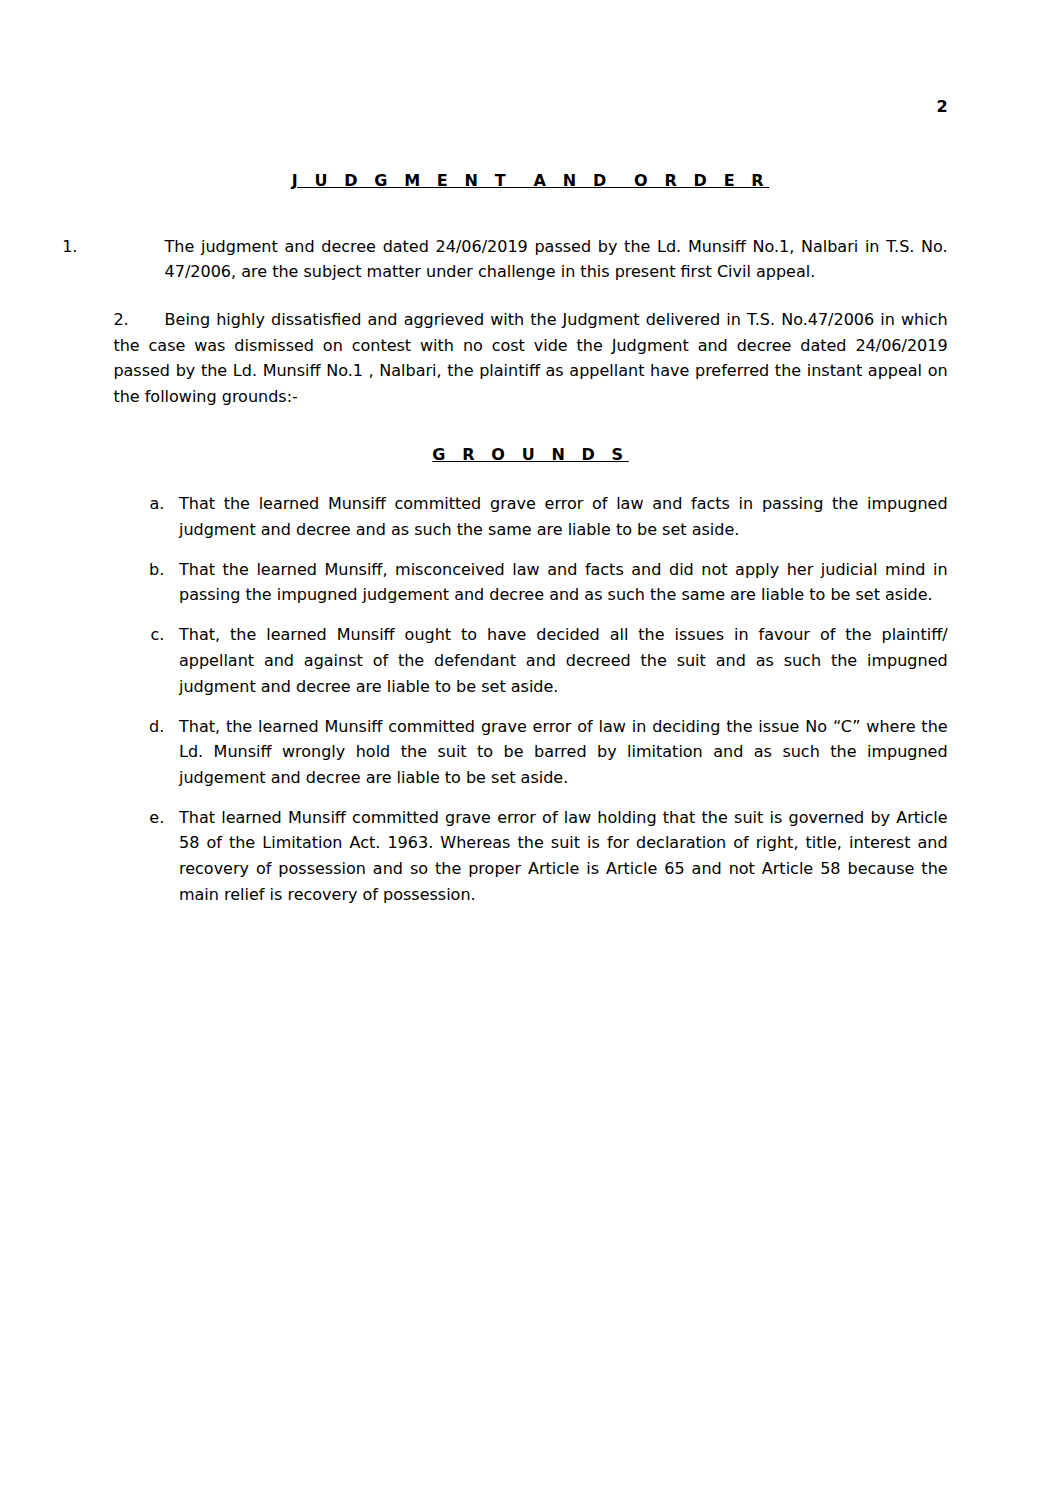2
J U D G M E N T A N D O R D E R
1. The judgment and decree dated 24/06/2019 passed by the Ld. Munsiff No.1, Nalbari in T.S. No. 47/2006, are the subject matter under challenge in this present first Civil appeal.
2. Being highly dissatisfied and aggrieved with the Judgment delivered in T.S. No.47/2006 in which the case was dismissed on contest with no cost vide the Judgment and decree dated 24/06/2019 passed by the Ld. Munsiff No.1 , Nalbari, the plaintiff as appellant have preferred the instant appeal on the following grounds:-
G R O U N D S
That the learned Munsiff committed grave error of law and facts in passing the impugned judgment and decree and as such the same are liable to be set aside.
That the learned Munsiff, misconceived law and facts and did not apply her judicial mind in passing the impugned judgement and decree and as such the same are liable to be set aside.
That, the learned Munsiff ought to have decided all the issues in favour of the plaintiff/ appellant and against of the defendant and decreed the suit and as such the impugned judgment and decree are liable to be set aside.
That, the learned Munsiff committed grave error of law in deciding the issue No “C” where the Ld. Munsiff wrongly hold the suit to be barred by limitation and as such the impugned judgement and decree are liable to be set aside.
That learned Munsiff committed grave error of law holding that the suit is governed by Article 58 of the Limitation Act. 1963. Whereas the suit is for declaration of right, title, interest and recovery of possession and so the proper Article is Article 65 and not Article 58 because the main relief is recovery of possession.